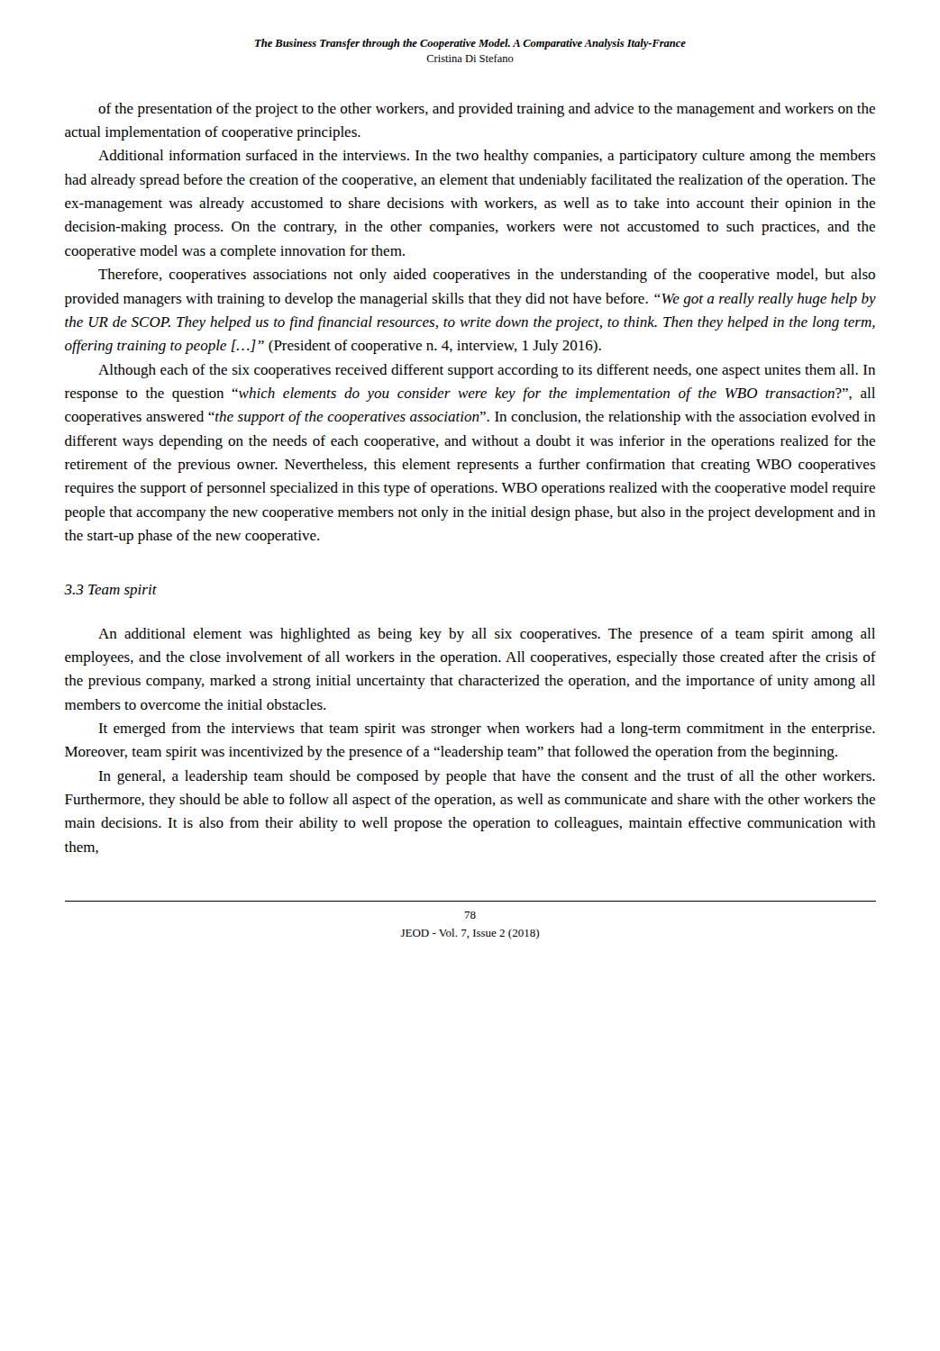The Business Transfer through the Cooperative Model. A Comparative Analysis Italy-France
Cristina Di Stefano
of the presentation of the project to the other workers, and provided training and advice to the management and workers on the actual implementation of cooperative principles.
Additional information surfaced in the interviews. In the two healthy companies, a participatory culture among the members had already spread before the creation of the cooperative, an element that undeniably facilitated the realization of the operation. The ex-management was already accustomed to share decisions with workers, as well as to take into account their opinion in the decision-making process. On the contrary, in the other companies, workers were not accustomed to such practices, and the cooperative model was a complete innovation for them.
Therefore, cooperatives associations not only aided cooperatives in the understanding of the cooperative model, but also provided managers with training to develop the managerial skills that they did not have before. “We got a really really huge help by the UR de SCOP. They helped us to find financial resources, to write down the project, to think. Then they helped in the long term, offering training to people […]” (President of cooperative n. 4, interview, 1 July 2016).
Although each of the six cooperatives received different support according to its different needs, one aspect unites them all. In response to the question “which elements do you consider were key for the implementation of the WBO transaction?”, all cooperatives answered “the support of the cooperatives association”. In conclusion, the relationship with the association evolved in different ways depending on the needs of each cooperative, and without a doubt it was inferior in the operations realized for the retirement of the previous owner. Nevertheless, this element represents a further confirmation that creating WBO cooperatives requires the support of personnel specialized in this type of operations. WBO operations realized with the cooperative model require people that accompany the new cooperative members not only in the initial design phase, but also in the project development and in the start-up phase of the new cooperative.
3.3 Team spirit
An additional element was highlighted as being key by all six cooperatives. The presence of a team spirit among all employees, and the close involvement of all workers in the operation. All cooperatives, especially those created after the crisis of the previous company, marked a strong initial uncertainty that characterized the operation, and the importance of unity among all members to overcome the initial obstacles.
It emerged from the interviews that team spirit was stronger when workers had a long-term commitment in the enterprise. Moreover, team spirit was incentivized by the presence of a “leadership team” that followed the operation from the beginning.
In general, a leadership team should be composed by people that have the consent and the trust of all the other workers. Furthermore, they should be able to follow all aspect of the operation, as well as communicate and share with the other workers the main decisions. It is also from their ability to well propose the operation to colleagues, maintain effective communication with them,
78
JEOD - Vol. 7, Issue 2 (2018)